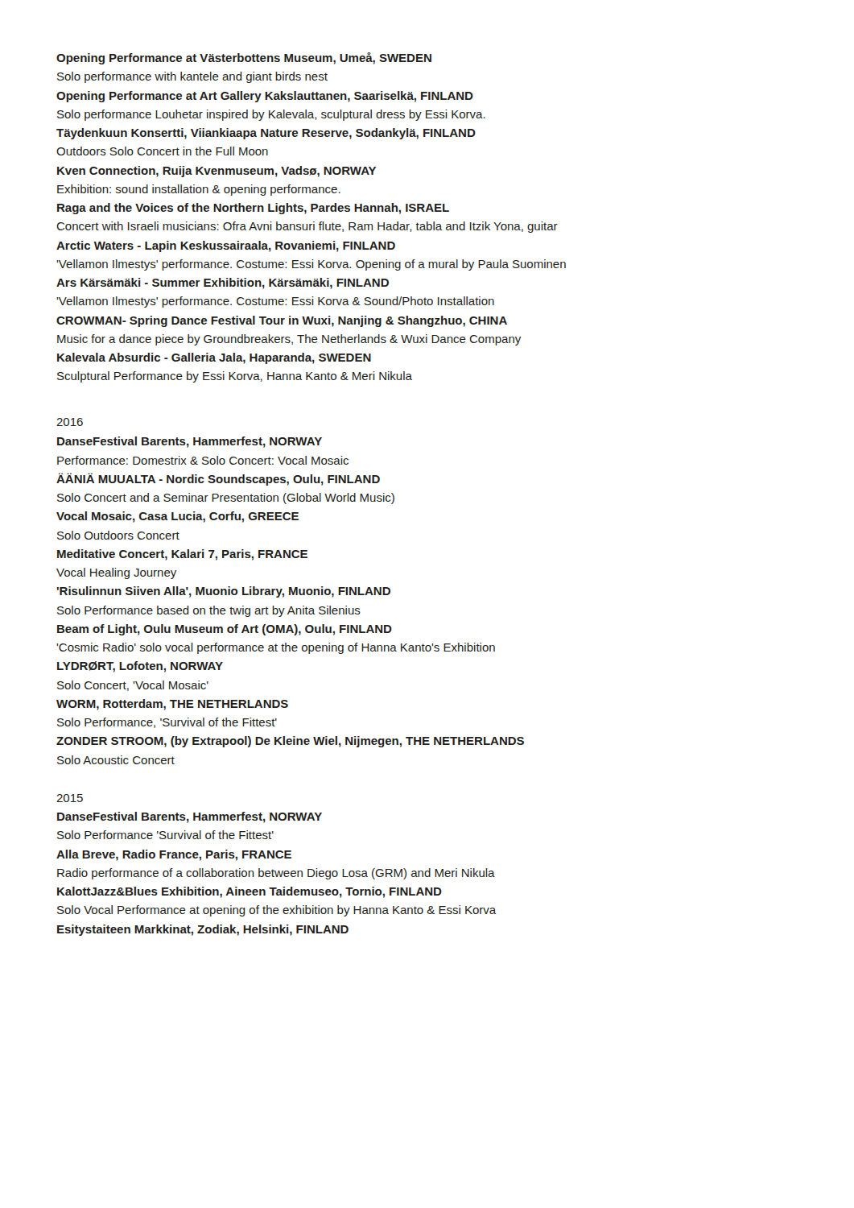Opening Performance at Västerbottens Museum, Umeå, SWEDEN
Solo performance with kantele and giant birds nest
Opening Performance at Art Gallery Kakslauttanen, Saariselkä, FINLAND
Solo performance Louhetar inspired by Kalevala, sculptural dress by Essi Korva.
Täydenkuun Konsertti, Viiankiaapa Nature Reserve, Sodankylä, FINLAND
Outdoors Solo Concert in the Full Moon
Kven Connection, Ruija Kvenmuseum, Vadsø, NORWAY
Exhibition: sound installation & opening performance.
Raga and the Voices of the Northern Lights, Pardes Hannah, ISRAEL
Concert with Israeli musicians: Ofra Avni bansuri flute, Ram Hadar, tabla and Itzik Yona, guitar
Arctic Waters - Lapin Keskussairaala, Rovaniemi, FINLAND
'Vellamon Ilmestys' performance. Costume: Essi Korva. Opening of a mural by Paula Suominen
Ars Kärsämäki - Summer Exhibition, Kärsämäki, FINLAND
'Vellamon Ilmestys' performance. Costume: Essi Korva & Sound/Photo Installation
CROWMAN- Spring Dance Festival Tour in Wuxi, Nanjing & Shangzhuo, CHINA
Music for a dance piece by Groundbreakers, The Netherlands & Wuxi Dance Company
Kalevala Absurdic - Galleria Jala, Haparanda, SWEDEN
Sculptural Performance by Essi Korva, Hanna Kanto & Meri Nikula
2016
DanseFestival Barents, Hammerfest, NORWAY
Performance: Domestrix & Solo Concert: Vocal Mosaic
ÄÄNIÄ MUUALTA - Nordic Soundscapes, Oulu, FINLAND
Solo Concert and a Seminar Presentation (Global World Music)
Vocal Mosaic, Casa Lucia, Corfu, GREECE
Solo Outdoors Concert
Meditative Concert, Kalari 7, Paris, FRANCE
Vocal Healing Journey
'Risulinnun Siiven Alla', Muonio Library, Muonio, FINLAND
Solo Performance based on the twig art by Anita Silenius
Beam of Light, Oulu Museum of Art (OMA), Oulu, FINLAND
'Cosmic Radio' solo vocal performance at the opening of Hanna Kanto's Exhibition
LYDRØRT, Lofoten, NORWAY
Solo Concert, 'Vocal Mosaic'
WORM, Rotterdam, THE NETHERLANDS
Solo Performance, 'Survival of the Fittest'
ZONDER STROOM, (by Extrapool) De Kleine Wiel, Nijmegen, THE NETHERLANDS
Solo Acoustic Concert
2015
DanseFestival Barents, Hammerfest, NORWAY
Solo Performance 'Survival of the Fittest'
Alla Breve, Radio France, Paris, FRANCE
Radio performance of a collaboration between Diego Losa (GRM) and Meri Nikula
KalottJazz&Blues Exhibition, Aineen Taidemuseo, Tornio, FINLAND
Solo Vocal Performance at opening of the exhibition by Hanna Kanto & Essi Korva
Esitystaiteen Markkinat, Zodiak, Helsinki, FINLAND